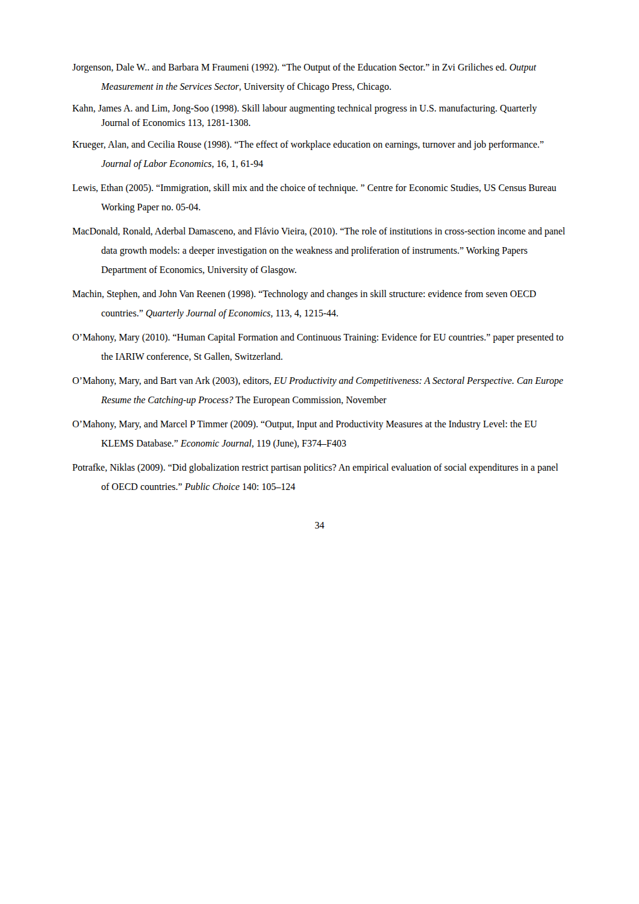Jorgenson, Dale W.. and Barbara M Fraumeni (1992). “The Output of the Education Sector.” in Zvi Griliches ed. Output Measurement in the Services Sector, University of Chicago Press, Chicago.
Kahn, James A. and Lim, Jong-Soo (1998). Skill labour augmenting technical progress in U.S. manufacturing. Quarterly Journal of Economics 113, 1281-1308.
Krueger, Alan, and Cecilia Rouse (1998). “The effect of workplace education on earnings, turnover and job performance.” Journal of Labor Economics, 16, 1, 61-94
Lewis, Ethan (2005). “Immigration, skill mix and the choice of technique. ” Centre for Economic Studies, US Census Bureau Working Paper no. 05-04.
MacDonald, Ronald, Aderbal Damasceno, and Flávio Vieira, (2010). “The role of institutions in cross-section income and panel data growth models: a deeper investigation on the weakness and proliferation of instruments.” Working Papers Department of Economics, University of Glasgow.
Machin, Stephen, and John Van Reenen (1998). “Technology and changes in skill structure: evidence from seven OECD countries.” Quarterly Journal of Economics, 113, 4, 1215-44.
O’Mahony, Mary (2010). “Human Capital Formation and Continuous Training: Evidence for EU countries.” paper presented to the IARIW conference, St Gallen, Switzerland.
O’Mahony, Mary, and Bart van Ark (2003), editors, EU Productivity and Competitiveness: A Sectoral Perspective. Can Europe Resume the Catching-up Process? The European Commission, November
O’Mahony, Mary, and Marcel P Timmer (2009). “Output, Input and Productivity Measures at the Industry Level: the EU KLEMS Database.” Economic Journal, 119 (June), F374–F403
Potrafke, Niklas (2009). “Did globalization restrict partisan politics? An empirical evaluation of social expenditures in a panel of OECD countries.” Public Choice 140: 105–124
34